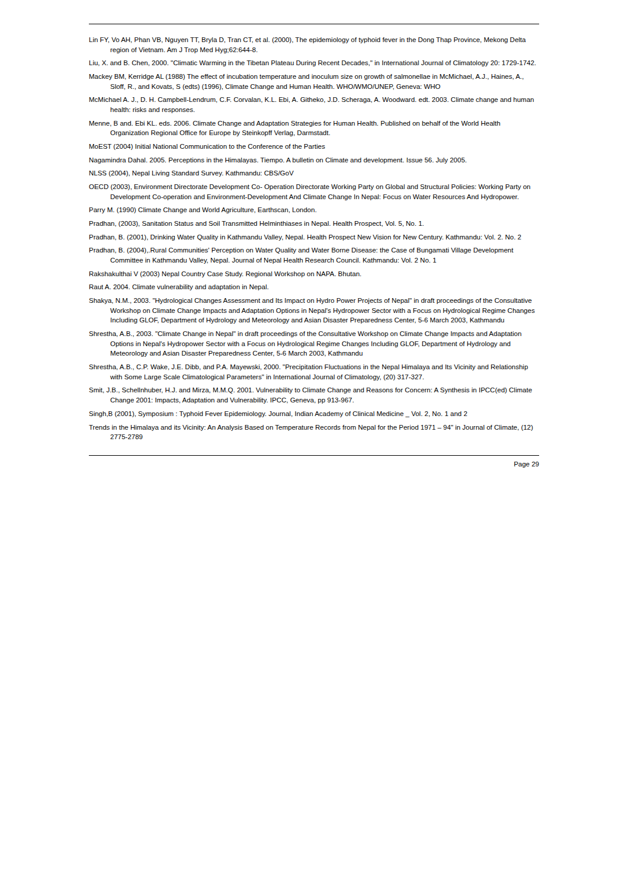Lin FY, Vo AH, Phan VB, Nguyen TT, Bryla D, Tran CT, et al. (2000), The epidemiology of typhoid fever in the Dong Thap Province, Mekong Delta region of Vietnam. Am J Trop Med Hyg;62:644-8.
Liu, X. and B. Chen, 2000. "Climatic Warming in the Tibetan Plateau During Recent Decades," in International Journal of Climatology 20: 1729-1742.
Mackey BM, Kerridge AL (1988) The effect of incubation temperature and inoculum size on growth of salmonellae in McMichael, A.J., Haines, A., Sloff, R., and Kovats, S (edts) (1996), Climate Change and Human Health. WHO/WMO/UNEP, Geneva: WHO
McMichael A. J., D. H. Campbell-Lendrum, C.F. Corvalan, K.L. Ebi, A. Githeko, J.D. Scheraga, A. Woodward. edt. 2003. Climate change and human health: risks and responses.
Menne, B and. Ebi KL. eds. 2006. Climate Change and Adaptation Strategies for Human Health. Published on behalf of the World Health Organization Regional Office for Europe by Steinkopff Verlag, Darmstadt.
MoEST (2004) Initial National Communication to the Conference of the Parties
Nagamindra Dahal. 2005. Perceptions in the Himalayas. Tiempo. A bulletin on Climate and development. Issue 56. July 2005.
NLSS (2004), Nepal Living Standard Survey. Kathmandu: CBS/GoV
OECD (2003), Environment Directorate Development Co- Operation Directorate Working Party on Global and Structural Policies: Working Party on Development Co-operation and Environment-Development And Climate Change In Nepal: Focus on Water Resources And Hydropower.
Parry M. (1990) Climate Change and World Agriculture, Earthscan, London.
Pradhan, (2003), Sanitation Status and Soil Transmitted Helminthiases in Nepal. Health Prospect, Vol. 5, No. 1.
Pradhan, B. (2001), Drinking Water Quality in Kathmandu Valley, Nepal. Health Prospect New Vision for New Century. Kathmandu: Vol. 2. No. 2
Pradhan, B. (2004),.Rural Communities' Perception on Water Quality and Water Borne Disease: the Case of Bungamati Village Development Committee in Kathmandu Valley, Nepal. Journal of Nepal Health Research Council. Kathmandu: Vol. 2 No. 1
Rakshakulthai V (2003) Nepal Country Case Study. Regional Workshop on NAPA. Bhutan.
Raut A. 2004. Climate vulnerability and adaptation in Nepal.
Shakya, N.M., 2003. "Hydrological Changes Assessment and Its Impact on Hydro Power Projects of Nepal" in draft proceedings of the Consultative Workshop on Climate Change Impacts and Adaptation Options in Nepal's Hydropower Sector with a Focus on Hydrological Regime Changes Including GLOF, Department of Hydrology and Meteorology and Asian Disaster Preparedness Center, 5-6 March 2003, Kathmandu
Shrestha, A.B., 2003. "Climate Change in Nepal" in draft proceedings of the Consultative Workshop on Climate Change Impacts and Adaptation Options in Nepal's Hydropower Sector with a Focus on Hydrological Regime Changes Including GLOF, Department of Hydrology and Meteorology and Asian Disaster Preparedness Center, 5-6 March 2003, Kathmandu
Shrestha, A.B., C.P. Wake, J.E. Dibb, and P.A. Mayewski, 2000. "Precipitation Fluctuations in the Nepal Himalaya and Its Vicinity and Relationship with Some Large Scale Climatological Parameters" in International Journal of Climatology, (20) 317-327.
Smit, J.B., Schellnhuber, H.J. and Mirza, M.M.Q. 2001. Vulnerability to Climate Change and Reasons for Concern: A Synthesis in IPCC(ed) Climate Change 2001: Impacts, Adaptation and Vulnerability. IPCC, Geneva, pp 913-967.
Singh,B (2001), Symposium : Typhoid Fever Epidemiology. Journal, Indian Academy of Clinical Medicine _ Vol. 2, No. 1 and 2
Trends in the Himalaya and its Vicinity: An Analysis Based on Temperature Records from Nepal for the Period 1971 – 94" in Journal of Climate, (12) 2775-2789
Page 29